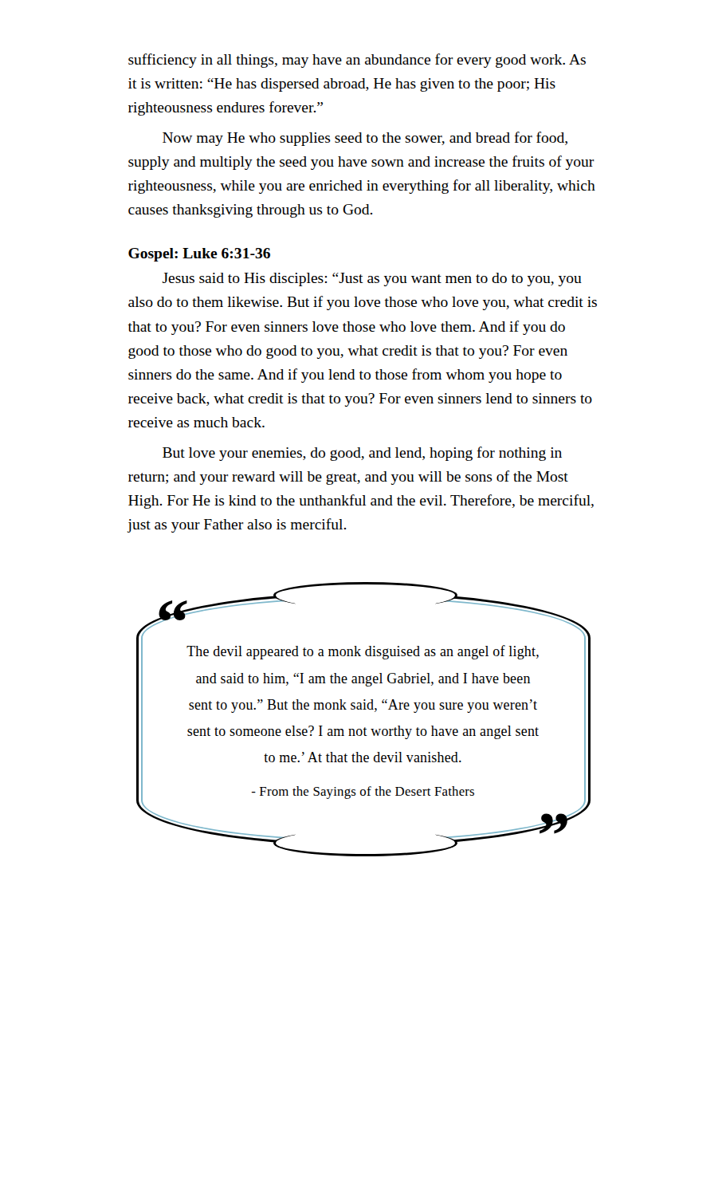sufficiency in all things, may have an abundance for every good work. As it is written: “He has dispersed abroad, He has given to the poor; His righteousness endures forever.”
Now may He who supplies seed to the sower, and bread for food, supply and multiply the seed you have sown and increase the fruits of your righteousness, while you are enriched in everything for all liberality, which causes thanksgiving through us to God.
Gospel: Luke 6:31-36
Jesus said to His disciples: “Just as you want men to do to you, you also do to them likewise. But if you love those who love you, what credit is that to you? For even sinners love those who love them. And if you do good to those who do good to you, what credit is that to you? For even sinners do the same. And if you lend to those from whom you hope to receive back, what credit is that to you? For even sinners lend to sinners to receive as much back.
But love your enemies, do good, and lend, hoping for nothing in return; and your reward will be great, and you will be sons of the Most High. For He is kind to the unthankful and the evil. Therefore, be merciful, just as your Father also is merciful.
“
The devil appeared to a monk disguised as an angel of light, and said to him, “I am the angel Gabriel, and I have been sent to you.” But the monk said, “Are you sure you weren’t sent to someone else? I am not worthy to have an angel sent to me.’ At that the devil vanished. - From the Sayings of the Desert Fathers
”